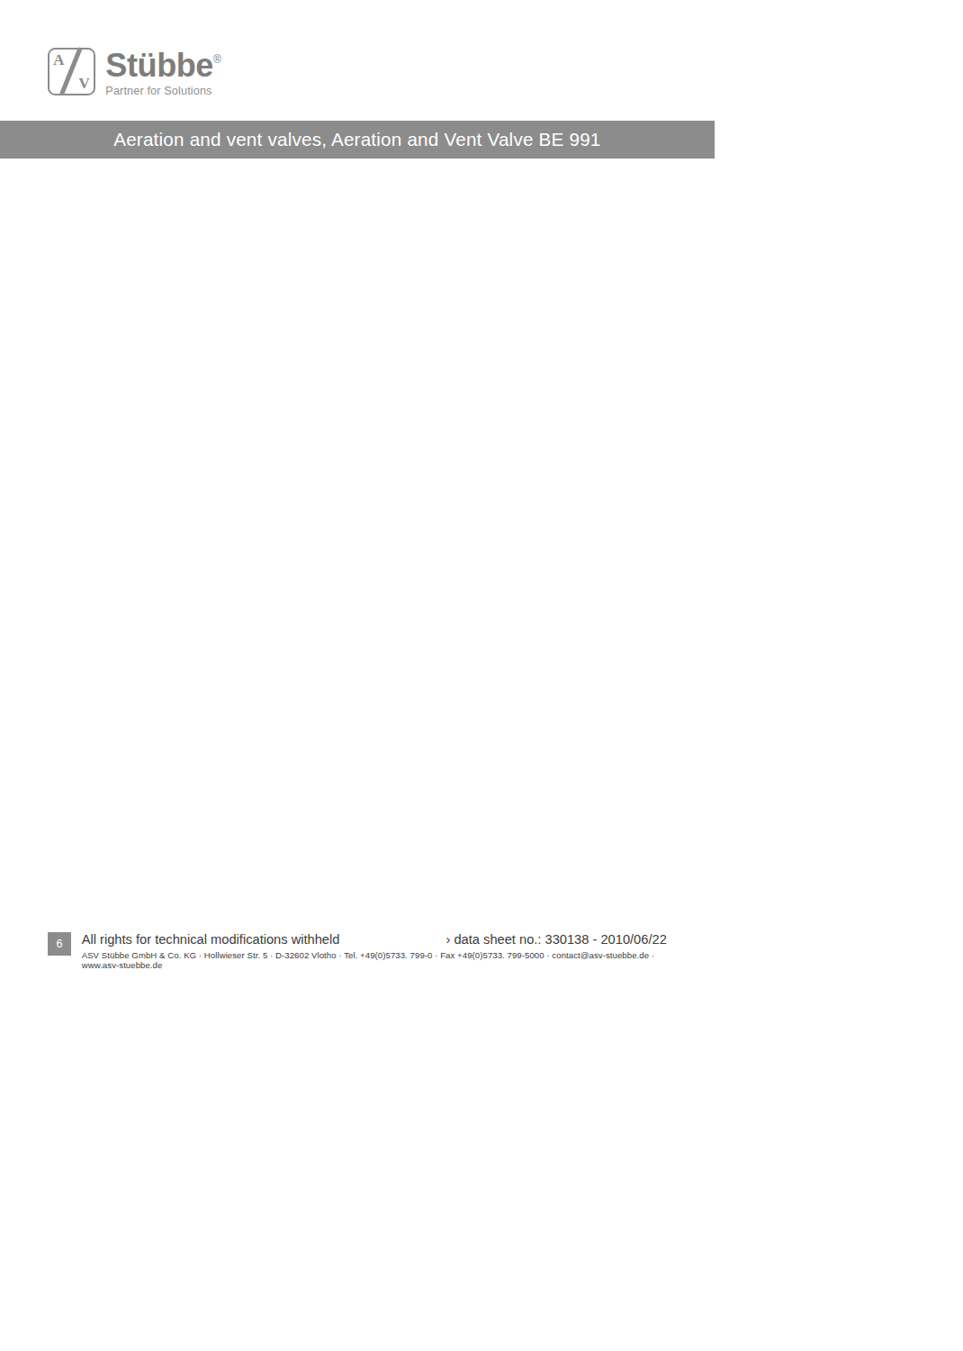A V
Stübbe®
Partner for Solutions
Aeration and vent valves, Aeration and Vent Valve BE 991
6
All rights for technical modifications withheld › data sheet no.: 330138 - 2010/06/22
ASV Stübbe GmbH & Co. KG · Hollwieser Str. 5 · D-32602 Vlotho · Tel. +49(0)5733. 799-0 · Fax +49(0)5733. 799-5000 · contact@asv-stuebbe.de · www.asv-stuebbe.de